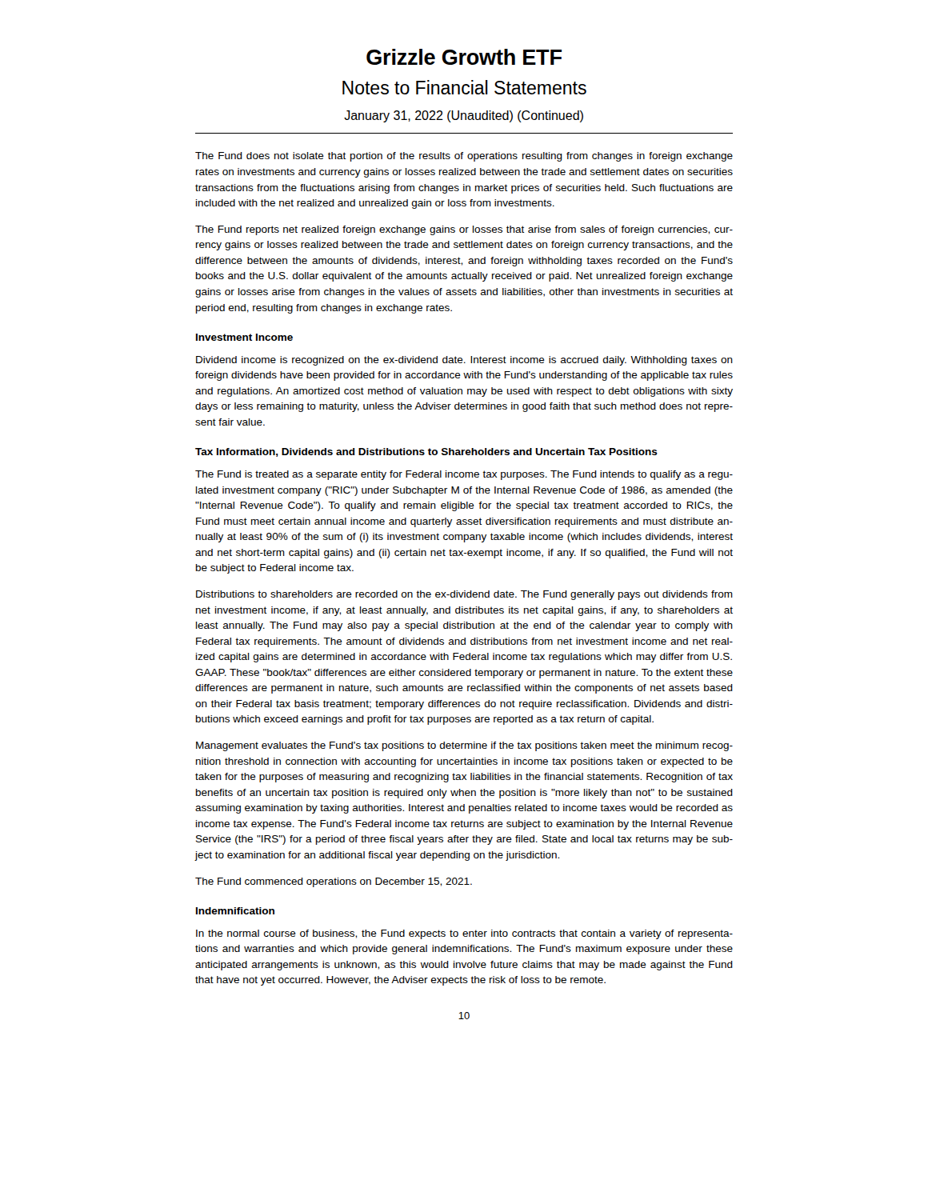Grizzle Growth ETF
Notes to Financial Statements
January 31, 2022 (Unaudited) (Continued)
The Fund does not isolate that portion of the results of operations resulting from changes in foreign exchange rates on investments and currency gains or losses realized between the trade and settlement dates on securities transactions from the fluctuations arising from changes in market prices of securities held. Such fluctuations are included with the net realized and unrealized gain or loss from investments.
The Fund reports net realized foreign exchange gains or losses that arise from sales of foreign currencies, currency gains or losses realized between the trade and settlement dates on foreign currency transactions, and the difference between the amounts of dividends, interest, and foreign withholding taxes recorded on the Fund's books and the U.S. dollar equivalent of the amounts actually received or paid. Net unrealized foreign exchange gains or losses arise from changes in the values of assets and liabilities, other than investments in securities at period end, resulting from changes in exchange rates.
Investment Income
Dividend income is recognized on the ex-dividend date. Interest income is accrued daily. Withholding taxes on foreign dividends have been provided for in accordance with the Fund's understanding of the applicable tax rules and regulations. An amortized cost method of valuation may be used with respect to debt obligations with sixty days or less remaining to maturity, unless the Adviser determines in good faith that such method does not represent fair value.
Tax Information, Dividends and Distributions to Shareholders and Uncertain Tax Positions
The Fund is treated as a separate entity for Federal income tax purposes. The Fund intends to qualify as a regulated investment company ("RIC") under Subchapter M of the Internal Revenue Code of 1986, as amended (the "Internal Revenue Code"). To qualify and remain eligible for the special tax treatment accorded to RICs, the Fund must meet certain annual income and quarterly asset diversification requirements and must distribute annually at least 90% of the sum of (i) its investment company taxable income (which includes dividends, interest and net short-term capital gains) and (ii) certain net tax-exempt income, if any. If so qualified, the Fund will not be subject to Federal income tax.
Distributions to shareholders are recorded on the ex-dividend date. The Fund generally pays out dividends from net investment income, if any, at least annually, and distributes its net capital gains, if any, to shareholders at least annually. The Fund may also pay a special distribution at the end of the calendar year to comply with Federal tax requirements. The amount of dividends and distributions from net investment income and net realized capital gains are determined in accordance with Federal income tax regulations which may differ from U.S. GAAP. These "book/tax" differences are either considered temporary or permanent in nature. To the extent these differences are permanent in nature, such amounts are reclassified within the components of net assets based on their Federal tax basis treatment; temporary differences do not require reclassification. Dividends and distributions which exceed earnings and profit for tax purposes are reported as a tax return of capital.
Management evaluates the Fund's tax positions to determine if the tax positions taken meet the minimum recognition threshold in connection with accounting for uncertainties in income tax positions taken or expected to be taken for the purposes of measuring and recognizing tax liabilities in the financial statements. Recognition of tax benefits of an uncertain tax position is required only when the position is "more likely than not" to be sustained assuming examination by taxing authorities. Interest and penalties related to income taxes would be recorded as income tax expense. The Fund's Federal income tax returns are subject to examination by the Internal Revenue Service (the "IRS") for a period of three fiscal years after they are filed. State and local tax returns may be subject to examination for an additional fiscal year depending on the jurisdiction.
The Fund commenced operations on December 15, 2021.
Indemnification
In the normal course of business, the Fund expects to enter into contracts that contain a variety of representations and warranties and which provide general indemnifications. The Fund's maximum exposure under these anticipated arrangements is unknown, as this would involve future claims that may be made against the Fund that have not yet occurred. However, the Adviser expects the risk of loss to be remote.
10